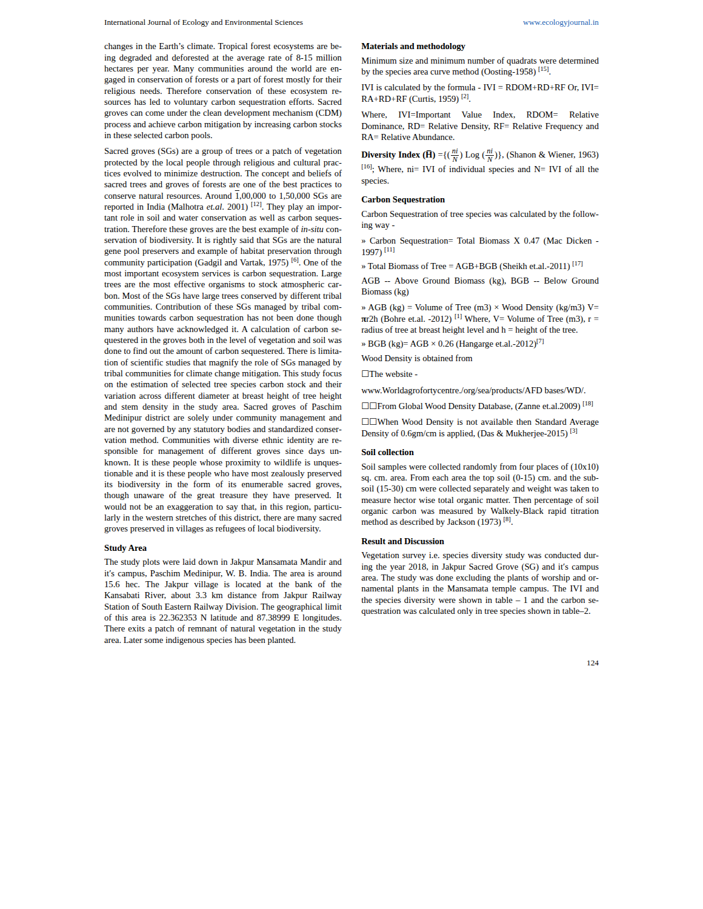International Journal of Ecology and Environmental Sciences www.ecologyjournal.in
changes in the Earth’s climate. Tropical forest ecosystems are being degraded and deforested at the average rate of 8-15 million hectares per year. Many communities around the world are engaged in conservation of forests or a part of forest mostly for their religious needs. Therefore conservation of these ecosystem resources has led to voluntary carbon sequestration efforts. Sacred groves can come under the clean development mechanism (CDM) process and achieve carbon mitigation by increasing carbon stocks in these selected carbon pools.
Sacred groves (SGs) are a group of trees or a patch of vegetation protected by the local people through religious and cultural practices evolved to minimize destruction. The concept and beliefs of sacred trees and groves of forests are one of the best practices to conserve natural resources. Around 1,00,000 to 1,50,000 SGs are reported in India (Malhotra et.al. 2001) [12]. They play an important role in soil and water conservation as well as carbon sequestration. Therefore these groves are the best example of in-situ conservation of biodiversity. It is rightly said that SGs are the natural gene pool preservers and example of habitat preservation through community participation (Gadgil and Vartak, 1975) [6]. One of the most important ecosystem services is carbon sequestration. Large trees are the most effective organisms to stock atmospheric carbon. Most of the SGs have large trees conserved by different tribal communities. Contribution of these SGs managed by tribal communities towards carbon sequestration has not been done though many authors have acknowledged it. A calculation of carbon sequestered in the groves both in the level of vegetation and soil was done to find out the amount of carbon sequestered. There is limitation of scientific studies that magnify the role of SGs managed by tribal communities for climate change mitigation. This study focus on the estimation of selected tree species carbon stock and their variation across different diameter at breast height of tree height and stem density in the study area. Sacred groves of Paschim Medinipur district are solely under community management and are not governed by any statutory bodies and standardized conservation method. Communities with diverse ethnic identity are responsible for management of different groves since days unknown. It is these people whose proximity to wildlife is unquestionable and it is these people who have most zealously preserved its biodiversity in the form of its enumerable sacred groves, though unaware of the great treasure they have preserved. It would not be an exaggeration to say that, in this region, particularly in the western stretches of this district, there are many sacred groves preserved in villages as refugees of local biodiversity.
Study Area
The study plots were laid down in Jakpur Mansamata Mandir and it′s campus, Paschim Medinipur, W. B. India. The area is around 15.6 hec. The Jakpur village is located at the bank of the Kansabati River, about 3.3 km distance from Jakpur Railway Station of South Eastern Railway Division. The geographical limit of this area is 22.362353 N latitude and 87.38999 E longitudes. There exits a patch of remnant of natural vegetation in the study area. Later some indigenous species has been planted.
Materials and methodology
Minimum size and minimum number of quadrats were determined by the species area curve method (Oosting-1958) [15].
IVI is calculated by the formula - IVI = RDOM+RD+RF Or, IVI= RA+RD+RF (Curtis, 1959) [2].
Where, IVI=Important Value Index, RDOM= Relative Dominance, RD= Relative Density, RF= Relative Frequency and RA= Relative Abundance.
Diversity Index (H̅) ={(ni N) Log (ni N)}, (Shanon & Wiener, 1963) [16]; Where, ni= IVI of individual species and N= IVI of all the species.
Carbon Sequestration
Carbon Sequestration of tree species was calculated by the following way -
» Carbon Sequestration= Total Biomass X 0.47 (Mac Dicken - 1997) [11]
» Total Biomass of Tree = AGB+BGB (Sheikh et.al.-2011) [17]
AGB -- Above Ground Biomass (kg), BGB -- Below Ground Biomass (kg)
» AGB (kg) = Volume of Tree (m3) × Wood Density (kg/m3) V= πr2h (Bohre et.al. -2012) [1] Where, V= Volume of Tree (m3), r = radius of tree at breast height level and h = height of the tree.
» BGB (kg)= AGB × 0.26 (Hangarge et.al.-2012)[7]
Wood Density is obtained from
☐The website -
www.Worldagrofortycentre./org/sea/products/AFD bases/WD/.
☐☐From Global Wood Density Database, (Zanne et.al.2009) [18]
☐☐When Wood Density is not available then Standard Average Density of 0.6gm/cm is applied, (Das & Mukherjee-2015) [3]
Soil collection
Soil samples were collected randomly from four places of (10x10) sq. cm. area. From each area the top soil (0-15) cm. and the sub-soil (15-30) cm were collected separately and weight was taken to measure hector wise total organic matter. Then percentage of soil organic carbon was measured by Walkely-Black rapid titration method as described by Jackson (1973) [8].
Result and Discussion
Vegetation survey i.e. species diversity study was conducted during the year 2018, in Jakpur Sacred Grove (SG) and it′s campus area. The study was done excluding the plants of worship and ornamental plants in the Mansamata temple campus. The IVI and the species diversity were shown in table – 1 and the carbon sequestration was calculated only in tree species shown in table–2.
124